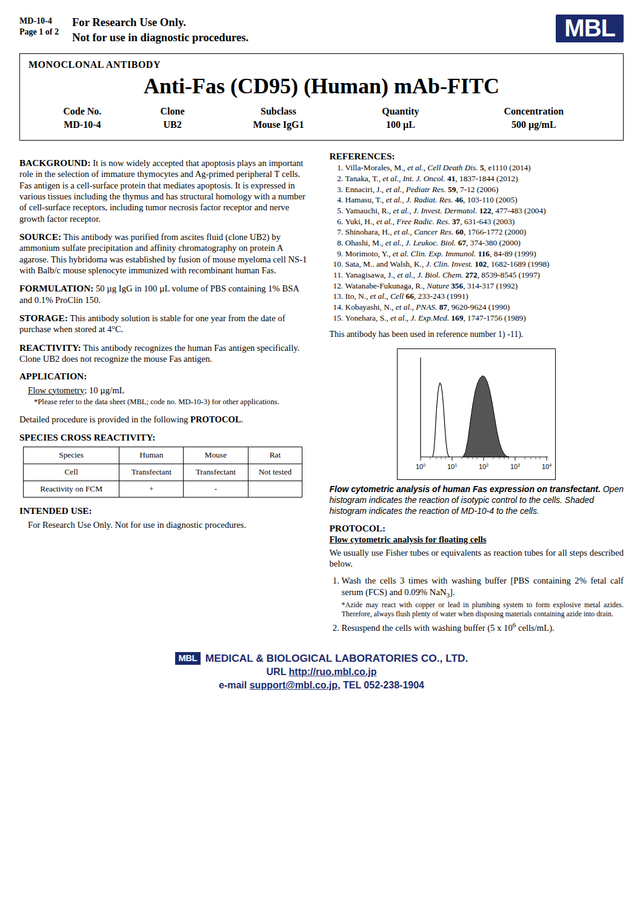MD-10-4
Page 1 of 2
For Research Use Only.
Not for use in diagnostic procedures.
MBL
MONOCLONAL ANTIBODY
Anti-Fas (CD95) (Human) mAb-FITC
| Code No. | Clone | Subclass | Quantity | Concentration |
| --- | --- | --- | --- | --- |
| MD-10-4 | UB2 | Mouse IgG1 | 100 µL | 500 µg/mL |
BACKGROUND:
It is now widely accepted that apoptosis plays an important role in the selection of immature thymocytes and Ag-primed peripheral T cells. Fas antigen is a cell-surface protein that mediates apoptosis. It is expressed in various tissues including the thymus and has structural homology with a number of cell-surface receptors, including tumor necrosis factor receptor and nerve growth factor receptor.
SOURCE:
This antibody was purified from ascites fluid (clone UB2) by ammonium sulfate precipitation and affinity chromatography on protein A agarose. This hybridoma was established by fusion of mouse myeloma cell NS-1 with Balb/c mouse splenocyte immunized with recombinant human Fas.
FORMULATION:
50 µg IgG in 100 µL volume of PBS containing 1% BSA and 0.1% ProClin 150.
STORAGE:
This antibody solution is stable for one year from the date of purchase when stored at 4°C.
REACTIVITY:
This antibody recognizes the human Fas antigen specifically. Clone UB2 does not recognize the mouse Fas antigen.
APPLICATION:
Flow cytometry; 10 µg/mL
*Please refer to the data sheet (MBL; code no. MD-10-3) for other applications.
Detailed procedure is provided in the following PROTOCOL.
SPECIES CROSS REACTIVITY:
| Species | Human | Mouse | Rat |
| --- | --- | --- | --- |
| Cell | Transfectant | Transfectant | Not tested |
| Reactivity on FCM | + | - | |
INTENDED USE:
For Research Use Only. Not for use in diagnostic procedures.
REFERENCES:
Villa-Morales, M., et al., Cell Death Dis. 5, e1110 (2014)
Tanaka, T., et al., Int. J. Oncol. 41, 1837-1844 (2012)
Ennaciri, J., et al., Pediatr Res. 59, 7-12 (2006)
Hamasu, T., et al., J. Radiat. Res. 46, 103-110 (2005)
Yamauchi, R., et al., J. Invest. Dermatol. 122, 477-483 (2004)
Yuki, H., et al., Free Radic. Res. 37, 631-643 (2003)
Shinohara, H., et al., Cancer Res. 60, 1766-1772 (2000)
Ohashi, M., et al., J. Leukoc. Biol. 67, 374-380 (2000)
Morimoto, Y., et al. Clin. Exp. Immunol. 116, 84-89 (1999)
Sata, M.. and Walsh, K., J. Clin. Invest. 102, 1682-1689 (1998)
Yanagisawa, J., et al., J. Biol. Chem. 272, 8539-8545 (1997)
Watanabe-Fukunaga, R., Nature 356, 314-317 (1992)
Ito, N., et al., Cell 66, 233-243 (1991)
Kobayashi, N., et al., PNAS. 87, 9620-9624 (1990)
Yonehara, S., et al., J. Exp.Med. 169, 1747-1756 (1989)
This antibody has been used in reference number 1) -11).
100 101 102 103 104
Flow cytometric analysis of human Fas expression on transfectant. Open histogram indicates the reaction of isotypic control to the cells. Shaded histogram indicates the reaction of MD-10-4 to the cells.
PROTOCOL:
Flow cytometric analysis for floating cells
We usually use Fisher tubes or equivalents as reaction tubes for all steps described below.
Wash the cells 3 times with washing buffer [PBS containing 2% fetal calf serum (FCS) and 0.09% NaN3]. *Azide may react with copper or lead in plumbing system to form explosive metal azides. Therefore, always flush plenty of water when disposing materials containing azide into drain.
Resuspend the cells with washing buffer (5 x 106 cells/mL).
MBL MEDICAL & BIOLOGICAL LABORATORIES CO., LTD.
URL http://ruo.mbl.co.jp
e-mail support@mbl.co.jp, TEL 052-238-1904